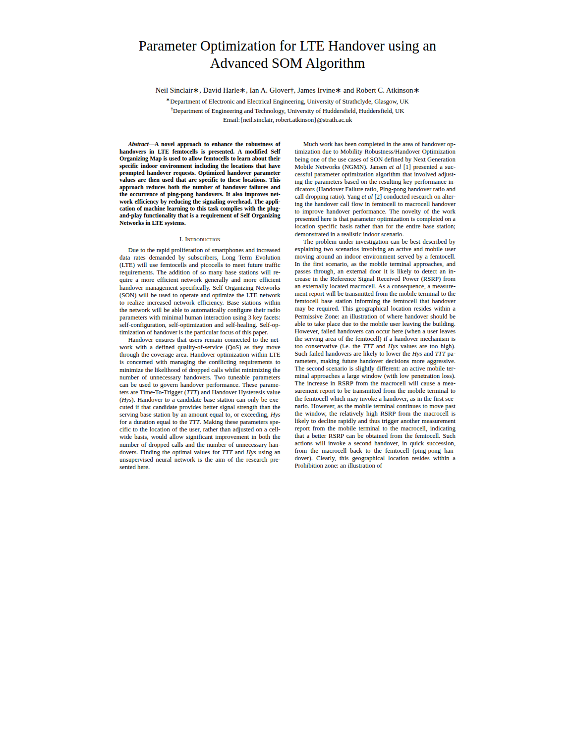Parameter Optimization for LTE Handover using an
Advanced SOM Algorithm
Neil Sinclair∗, David Harle∗, Ian A. Glover†, James Irvine∗ and Robert C. Atkinson∗
∗Department of Electronic and Electrical Engineering, University of Strathclyde, Glasgow, UK
†Department of Engineering and Technology, University of Huddersfield, Huddersfield, UK
Email:{neil.sinclair, robert.atkinson}@strath.ac.uk
Abstract—A novel approach to enhance the robustness of handovers in LTE femtocells is presented. A modified Self Organizing Map is used to allow femtocells to learn about their specific indoor environment including the locations that have prompted handover requests. Optimized handover parameter values are then used that are specific to these locations. This approach reduces both the number of handover failures and the occurrence of ping-pong handovers. It also improves network efficiency by reducing the signaling overhead. The application of machine learning to this task complies with the plug-and-play functionality that is a requirement of Self Organizing Networks in LTE systems.
I. Introduction
Due to the rapid proliferation of smartphones and increased data rates demanded by subscribers, Long Term Evolution (LTE) will use femtocells and picocells to meet future traffic requirements. The addition of so many base stations will require a more efficient network generally and more efficient handover management specifically. Self Organizing Networks (SON) will be used to operate and optimize the LTE network to realize increased network efficiency. Base stations within the network will be able to automatically configure their radio parameters with minimal human interaction using 3 key facets: self-configuration, self-optimization and self-healing. Self-optimization of handover is the particular focus of this paper.
Handover ensures that users remain connected to the network with a defined quality-of-service (QoS) as they move through the coverage area. Handover optimization within LTE is concerned with managing the conflicting requirements to minimize the likelihood of dropped calls whilst minimizing the number of unnecessary handovers. Two tuneable parameters can be used to govern handover performance. These parameters are Time-To-Trigger (TTT) and Handover Hysteresis value (Hys). Handover to a candidate base station can only be executed if that candidate provides better signal strength than the serving base station by an amount equal to, or exceeding, Hys for a duration equal to the TTT. Making these parameters specific to the location of the user, rather than adjusted on a cell-wide basis, would allow significant improvement in both the number of dropped calls and the number of unnecessary handovers. Finding the optimal values for TTT and Hys using an unsupervised neural network is the aim of the research presented here.
Much work has been completed in the area of handover optimization due to Mobility Robustness/Handover Optimization being one of the use cases of SON defined by Next Generation Mobile Networks (NGMN). Jansen et al [1] presented a successful parameter optimization algorithm that involved adjusting the parameters based on the resulting key performance indicators (Handover Failure ratio, Ping-pong handover ratio and call dropping ratio). Yang et al [2] conducted research on altering the handover call flow in femtocell to macrocell handover to improve handover performance. The novelty of the work presented here is that parameter optimization is completed on a location specific basis rather than for the entire base station; demonstrated in a realistic indoor scenario.
The problem under investigation can be best described by explaining two scenarios involving an active and mobile user moving around an indoor environment served by a femtocell. In the first scenario, as the mobile terminal approaches, and passes through, an external door it is likely to detect an increase in the Reference Signal Received Power (RSRP) from an externally located macrocell. As a consequence, a measurement report will be transmitted from the mobile terminal to the femtocell base station informing the femtocell that handover may be required. This geographical location resides within a Permissive Zone: an illustration of where handover should be able to take place due to the mobile user leaving the building. However, failed handovers can occur here (when a user leaves the serving area of the femtocell) if a handover mechanism is too conservative (i.e. the TTT and Hys values are too high). Such failed handovers are likely to lower the Hys and TTT parameters, making future handover decisions more aggressive. The second scenario is slightly different: an active mobile terminal approaches a large window (with low penetration loss). The increase in RSRP from the macrocell will cause a measurement report to be transmitted from the mobile terminal to the femtocell which may invoke a handover, as in the first scenario. However, as the mobile terminal continues to move past the window, the relatively high RSRP from the macrocell is likely to decline rapidly and thus trigger another measurement report from the mobile terminal to the macrocell, indicating that a better RSRP can be obtained from the femtocell. Such actions will invoke a second handover, in quick succession, from the macrocell back to the femtocell (ping-pong handover). Clearly, this geographical location resides within a Prohibition zone: an illustration of